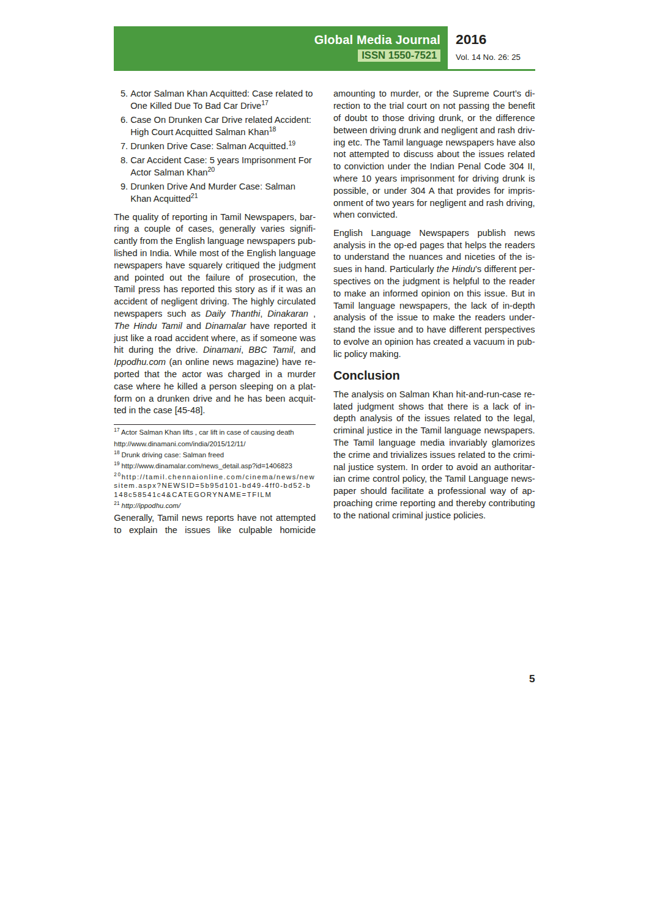Global Media Journal
ISSN 1550-7521
2016
Vol. 14 No. 26: 25
Actor Salman Khan Acquitted: Case related to One Killed Due To Bad Car Drive17
Case On Drunken Car Drive related Accident: High Court Acquitted Salman Khan18
Drunken Drive Case: Salman Acquitted.19
Car Accident Case: 5 years Imprisonment For Actor Salman Khan20
Drunken Drive And Murder Case: Salman Khan Acquitted21
The quality of reporting in Tamil Newspapers, barring a couple of cases, generally varies significantly from the English language newspapers published in India. While most of the English language newspapers have squarely critiqued the judgment and pointed out the failure of prosecution, the Tamil press has reported this story as if it was an accident of negligent driving. The highly circulated newspapers such as Daily Thanthi, Dinakaran , The Hindu Tamil and Dinamalar have reported it just like a road accident where, as if someone was hit during the drive. Dinamani, BBC Tamil, and Ippodhu.com (an online news magazine) have reported that the actor was charged in a murder case where he killed a person sleeping on a platform on a drunken drive and he has been acquitted in the case [45-48].
17 Actor Salman Khan lifts , car lift in case of causing death
http://www.dinamani.com/india/2015/12/11/
18 Drunk driving case: Salman freed
19 http://www.dinamalar.com/news_detail.asp?id=1406823
20http://tamil.chennaionline.com/cinema/news/newsitem.aspx?NEWSID=5b95d101-bd49-4ff0-bd52-b148c58541c4&CATEGORYNAME=TFILM
21 http://ippodhu.com/
Generally, Tamil news reports have not attempted to explain the issues like culpable homicide amounting to murder, or the Supreme Court’s direction to the trial court on not passing the benefit of doubt to those driving drunk, or the difference between driving drunk and negligent and rash driving etc. The Tamil language newspapers have also not attempted to discuss about the issues related to conviction under the Indian Penal Code 304 II, where 10 years imprisonment for driving drunk is possible, or under 304 A that provides for imprisonment of two years for negligent and rash driving, when convicted.
English Language Newspapers publish news analysis in the op-ed pages that helps the readers to understand the nuances and niceties of the issues in hand. Particularly the Hindu’s different perspectives on the judgment is helpful to the reader to make an informed opinion on this issue. But in Tamil language newspapers, the lack of in-depth analysis of the issue to make the readers understand the issue and to have different perspectives to evolve an opinion has created a vacuum in public policy making.
Conclusion
The analysis on Salman Khan hit-and-run-case related judgment shows that there is a lack of in-depth analysis of the issues related to the legal, criminal justice in the Tamil language newspapers. The Tamil language media invariably glamorizes the crime and trivializes issues related to the criminal justice system. In order to avoid an authoritarian crime control policy, the Tamil Language newspaper should facilitate a professional way of approaching crime reporting and thereby contributing to the national criminal justice policies.
5